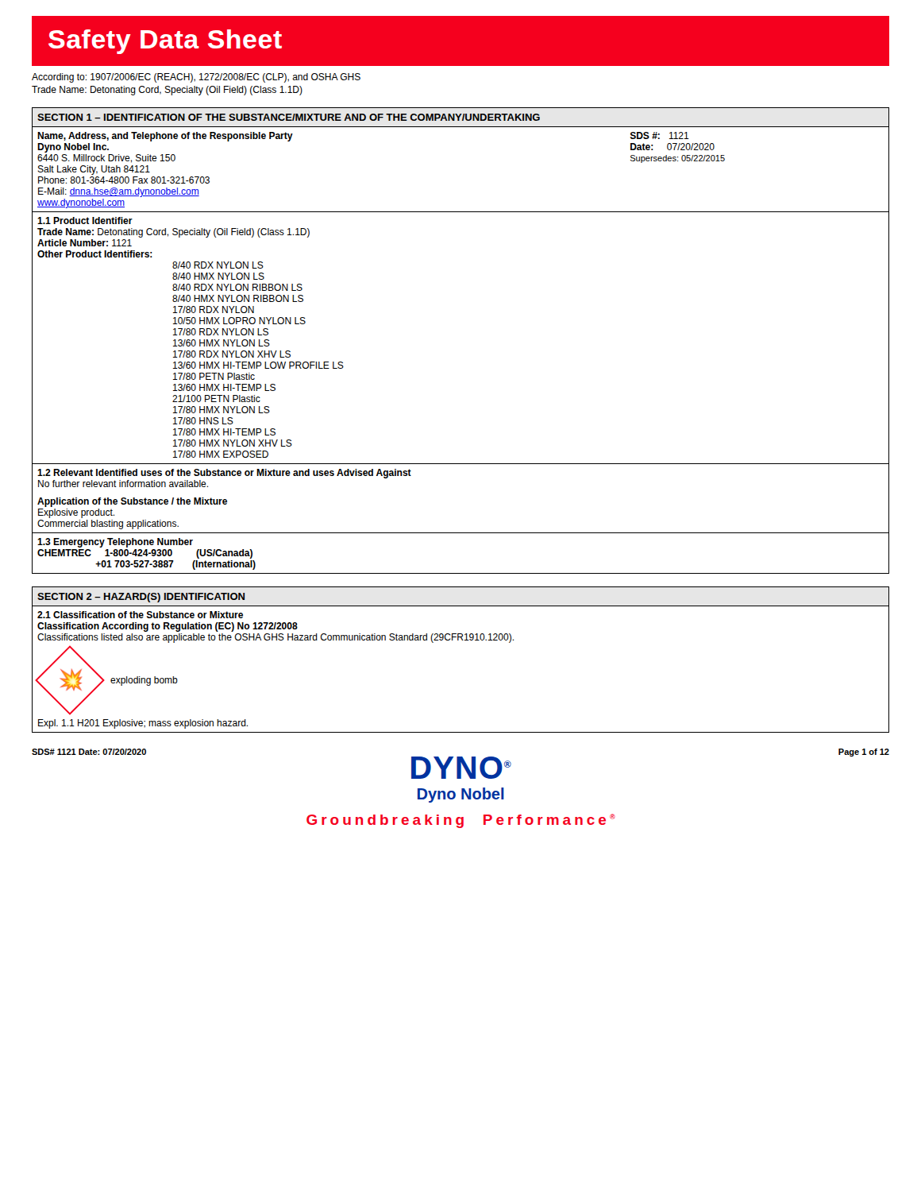Safety Data Sheet
According to: 1907/2006/EC (REACH), 1272/2008/EC (CLP), and OSHA GHS
Trade Name: Detonating Cord, Specialty (Oil Field) (Class 1.1D)
| SECTION 1 – IDENTIFICATION OF THE SUBSTANCE/MIXTURE AND OF THE COMPANY/UNDERTAKING |
| / Name, Address, and Telephone of the Responsible Party Dyno Nobel Inc. 6440 S. Millrock Drive, Suite 150 Salt Lake City, Utah 84121 Phone: 801-364-4800 Fax 801-321-6703 E-Mail: dnna.hse@am.dynonobel.com www.dynonobel.com / SDS #: 1121 Date: 07/20/2020 Supersedes: 05/22/2015 / |
| 1.1 Product Identifier Trade Name: Detonating Cord, Specialty (Oil Field) (Class 1.1D) Article Number: 1121 Other Product Identifiers: 8/40 RDX NYLON LS 8/40 HMX NYLON LS 8/40 RDX NYLON RIBBON LS 8/40 HMX NYLON RIBBON LS 17/80 RDX NYLON 10/50 HMX LOPRO NYLON LS 17/80 RDX NYLON LS 13/60 HMX NYLON LS 17/80 RDX NYLON XHV LS 13/60 HMX HI-TEMP LOW PROFILE LS 17/80 PETN Plastic 13/60 HMX HI-TEMP LS 21/100 PETN Plastic 17/80 HMX NYLON LS 17/80 HNS LS 17/80 HMX HI-TEMP LS 17/80 HMX NYLON XHV LS 17/80 HMX EXPOSED |
| 1.2 Relevant Identified uses of the Substance or Mixture and uses Advised Against No further relevant information available. Application of the Substance / the Mixture Explosive product. Commercial blasting applications. |
| 1.3 Emergency Telephone Number CHEMTREC 1-800-424-9300 (US/Canada) +01 703-527-3887 (International) |
| SECTION 2 – HAZARD(S) IDENTIFICATION |
| 2.1 Classification of the Substance or Mixture Classification According to Regulation (EC) No 1272/2008 Classifications listed also are applicable to the OSHA GHS Hazard Communication Standard (29CFR1910.1200). 💥 exploding bomb Expl. 1.1 H201 Explosive; mass explosion hazard. |
SDS# 1121 Date: 07/20/2020 Page 1 of 12
DYNO®
Dyno Nobel
Groundbreaking Performance®